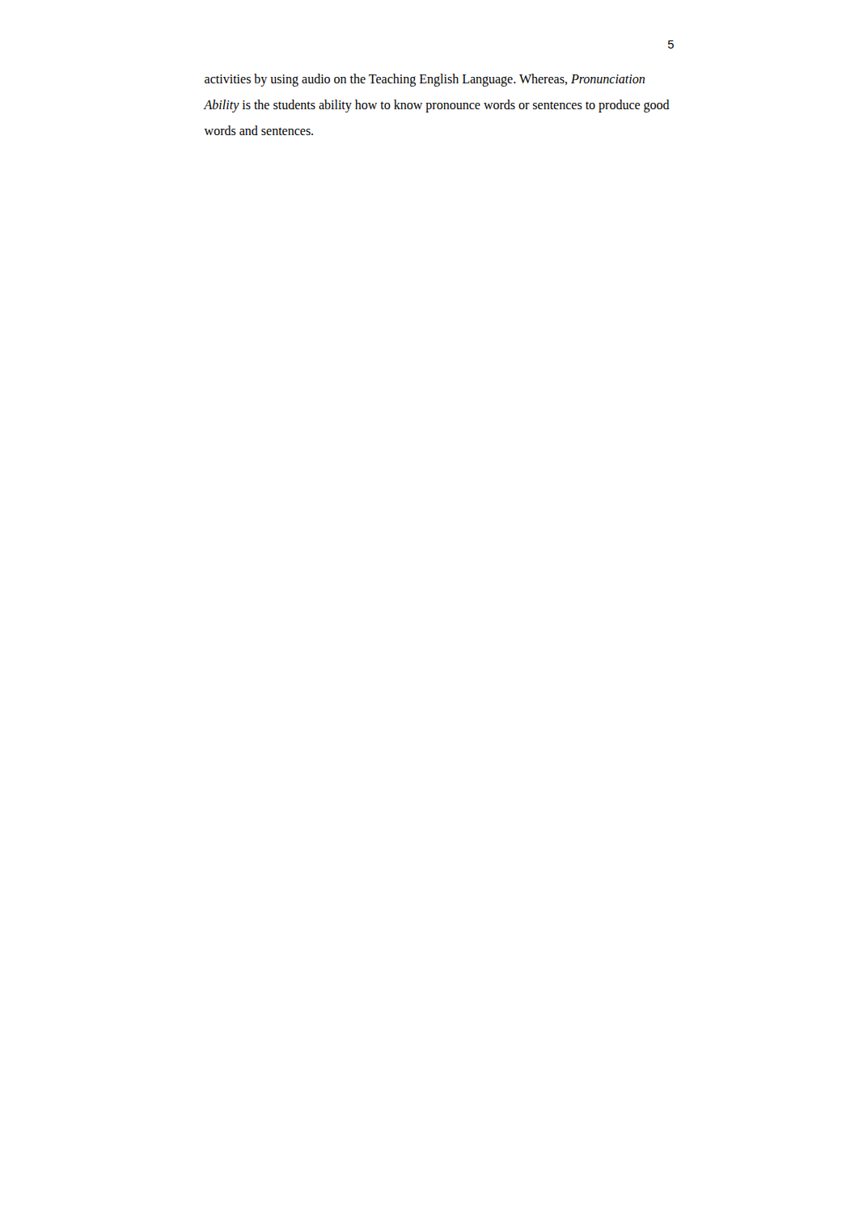5
activities by using audio on the Teaching English Language. Whereas, Pronunciation Ability is the students ability how to know pronounce words or sentences to produce good words and sentences.